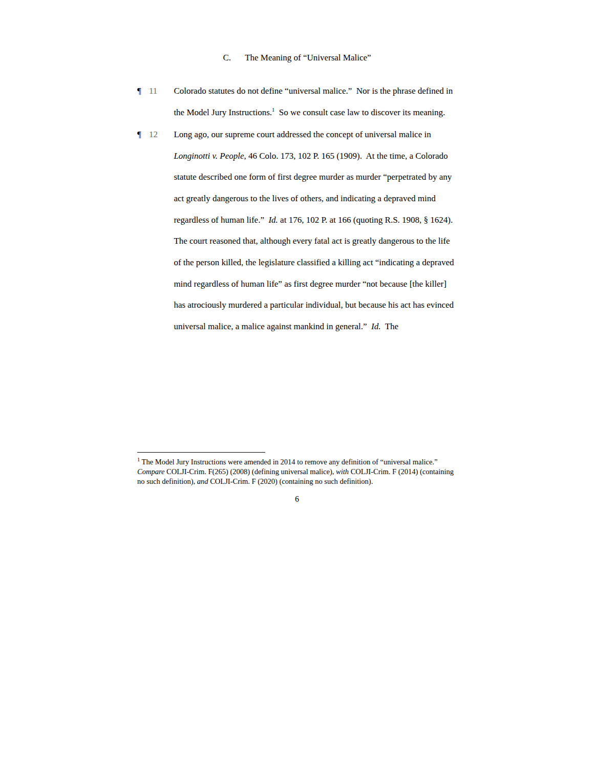C. The Meaning of “Universal Malice”
¶11 Colorado statutes do not define “universal malice.” Nor is the phrase defined in the Model Jury Instructions.1 So we consult case law to discover its meaning.
¶12 Long ago, our supreme court addressed the concept of universal malice in Longinotti v. People, 46 Colo. 173, 102 P. 165 (1909). At the time, a Colorado statute described one form of first degree murder as murder “perpetrated by any act greatly dangerous to the lives of others, and indicating a depraved mind regardless of human life.” Id. at 176, 102 P. at 166 (quoting R.S. 1908, § 1624). The court reasoned that, although every fatal act is greatly dangerous to the life of the person killed, the legislature classified a killing act “indicating a depraved mind regardless of human life” as first degree murder “not because [the killer] has atrociously murdered a particular individual, but because his act has evinced universal malice, a malice against mankind in general.” Id. The
1 The Model Jury Instructions were amended in 2014 to remove any definition of “universal malice.” Compare COLJI-Crim. F(265) (2008) (defining universal malice), with COLJI-Crim. F (2014) (containing no such definition), and COLJI-Crim. F (2020) (containing no such definition).
6